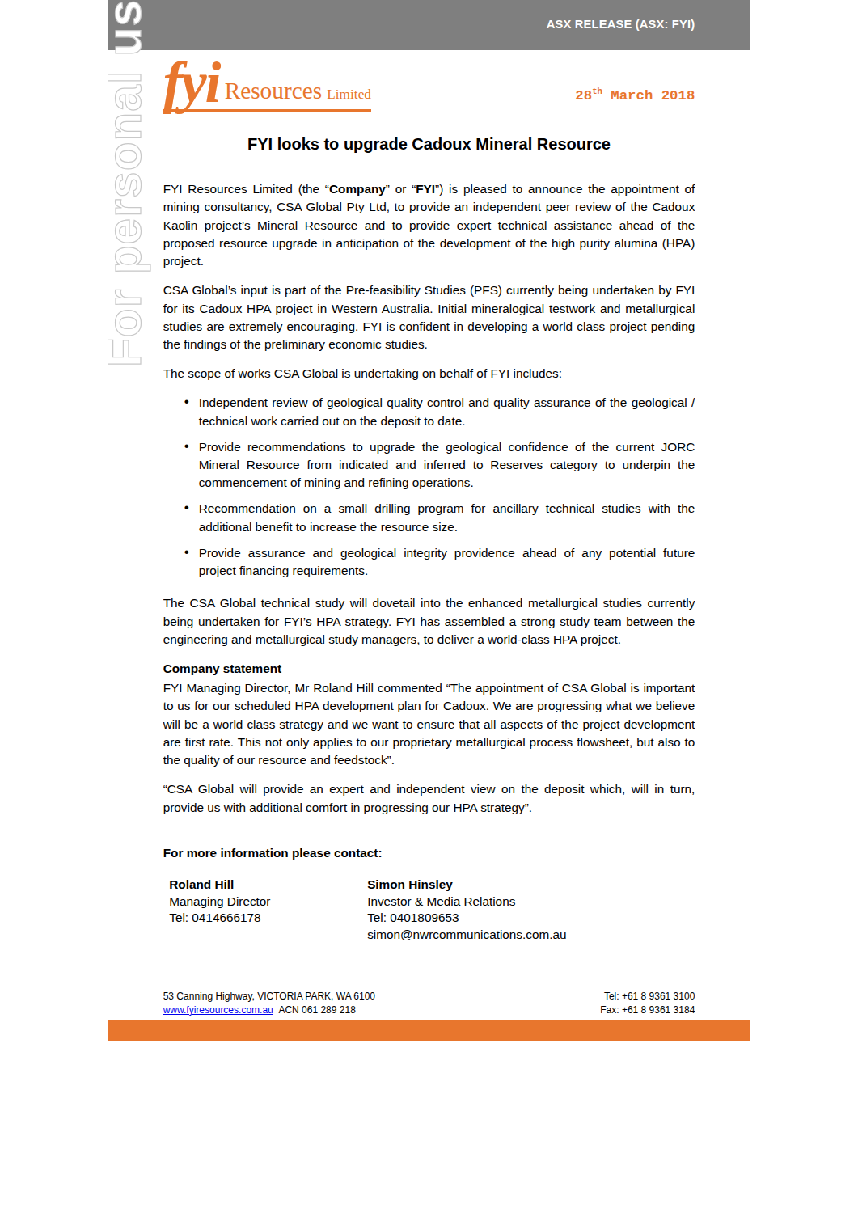ASX RELEASE (ASX: FYI)
For personal use only
fyi Resources Limited
28th March 2018
FYI looks to upgrade Cadoux Mineral Resource
FYI Resources Limited (the “Company” or “FYI”) is pleased to announce the appointment of mining consultancy, CSA Global Pty Ltd, to provide an independent peer review of the Cadoux Kaolin project’s Mineral Resource and to provide expert technical assistance ahead of the proposed resource upgrade in anticipation of the development of the high purity alumina (HPA) project.
CSA Global’s input is part of the Pre-feasibility Studies (PFS) currently being undertaken by FYI for its Cadoux HPA project in Western Australia. Initial mineralogical testwork and metallurgical studies are extremely encouraging. FYI is confident in developing a world class project pending the findings of the preliminary economic studies.
The scope of works CSA Global is undertaking on behalf of FYI includes:
Independent review of geological quality control and quality assurance of the geological / technical work carried out on the deposit to date.
Provide recommendations to upgrade the geological confidence of the current JORC Mineral Resource from indicated and inferred to Reserves category to underpin the commencement of mining and refining operations.
Recommendation on a small drilling program for ancillary technical studies with the additional benefit to increase the resource size.
Provide assurance and geological integrity providence ahead of any potential future project financing requirements.
The CSA Global technical study will dovetail into the enhanced metallurgical studies currently being undertaken for FYI’s HPA strategy. FYI has assembled a strong study team between the engineering and metallurgical study managers, to deliver a world-class HPA project.
Company statement
FYI Managing Director, Mr Roland Hill commented “The appointment of CSA Global is important to us for our scheduled HPA development plan for Cadoux. We are progressing what we believe will be a world class strategy and we want to ensure that all aspects of the project development are first rate. This not only applies to our proprietary metallurgical process flowsheet, but also to the quality of our resource and feedstock”.
“CSA Global will provide an expert and independent view on the deposit which, will in turn, provide us with additional comfort in progressing our HPA strategy”.
For more information please contact:
| Roland Hill | Simon Hinsley |
| Managing Director | Investor & Media Relations |
| Tel: 0414666178 | Tel: 0401809653 |
| | simon@nwrcommunications.com.au |
53 Canning Highway, VICTORIA PARK, WA 6100
www.fyiresources.com.au ACN 061 289 218
Tel: +61 8 9361 3100
Fax: +61 8 9361 3184